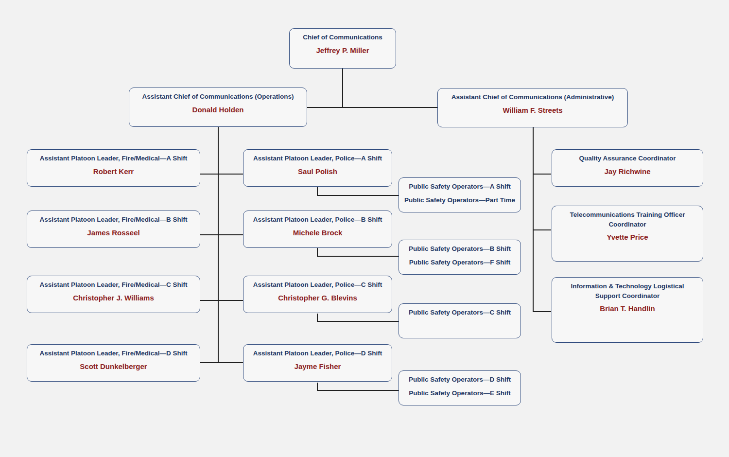Chief of Communications
Jeffrey P. Miller
Assistant Chief of Communications (Operations)
Donald Holden
Assistant Chief of Communications (Administrative)
William F. Streets
Assistant Platoon Leader, Fire/Medical—A Shift
Robert Kerr
Assistant Platoon Leader, Fire/Medical—B Shift
James Rosseel
Assistant Platoon Leader, Fire/Medical—C Shift
Christopher J. Williams
Assistant Platoon Leader, Fire/Medical—D Shift
Scott Dunkelberger
Assistant Platoon Leader, Police—A Shift
Saul Polish
Assistant Platoon Leader, Police—B Shift
Michele Brock
Assistant Platoon Leader, Police—C Shift
Christopher G. Blevins
Assistant Platoon Leader, Police—D Shift
Jayme Fisher
Public Safety Operators—A Shift
Public Safety Operators—Part Time
Public Safety Operators—B Shift
Public Safety Operators—F Shift
Public Safety Operators—C Shift
Public Safety Operators—D Shift
Public Safety Operators—E Shift
Quality Assurance Coordinator
Jay Richwine
Telecommunications Training Officer
Coordinator
Yvette Price
Information & Technology Logistical
Support Coordinator
Brian T. Handlin